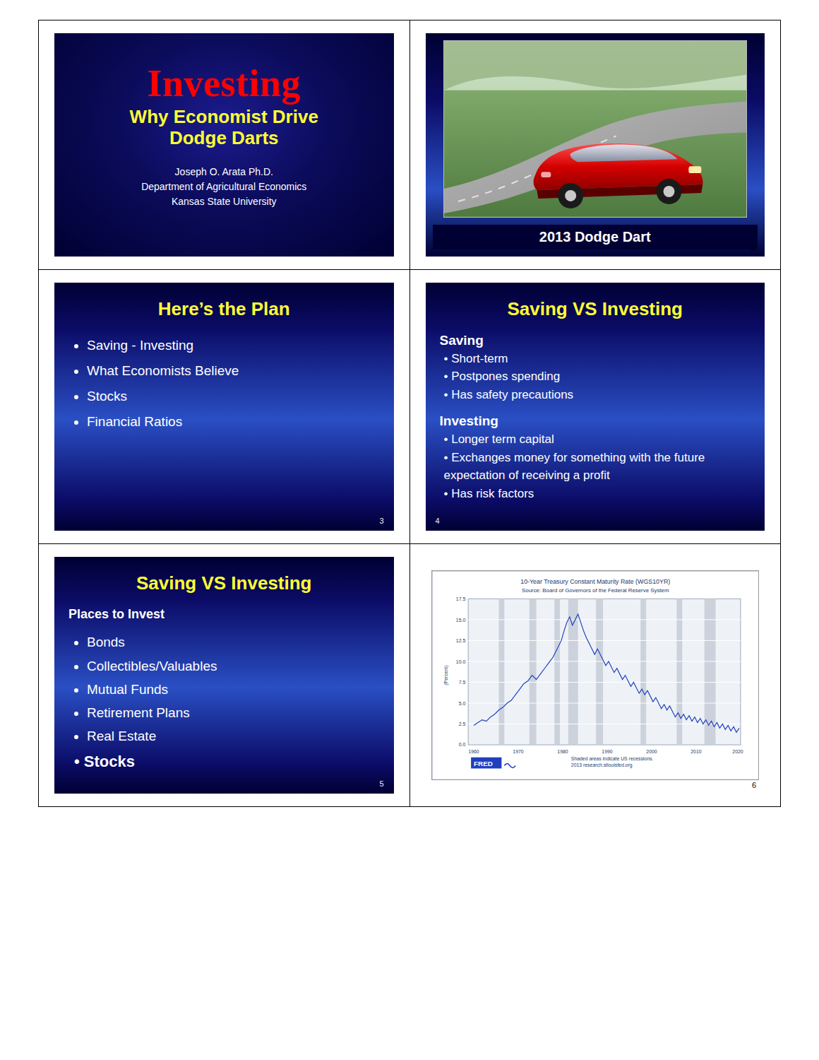| Investing Why Economist Drive Dodge Darts Joseph O. Arata Ph.D. Department of Agricultural Economics Kansas State University | 2013 Dodge Dart 2 |
| Here’s the Plan Saving - Investing What Economists Believe Stocks Financial Ratios 3 | Saving VS Investing Saving Short-term Postpones spending Has safety precautions Investing Longer term capital Exchanges money for something with the future expectation of receiving a profit Has risk factors 4 |
| Saving VS Investing Places to Invest Bonds Collectibles/Valuables Mutual Funds Retirement Plans Real Estate Stocks 5 | 10-Year Treasury Constant Maturity Rate (WGS10YR) Source: Board of Governors of the Federal Reserve System 17.5 15.0 12.5 10.0 7.5 5.0 2.5 0.0 (Percent) 1960 1970 1980 1990 2000 2010 2020 FRED Shaded areas indicate US recessions. 2013 research.stlouisfed.org 6 |